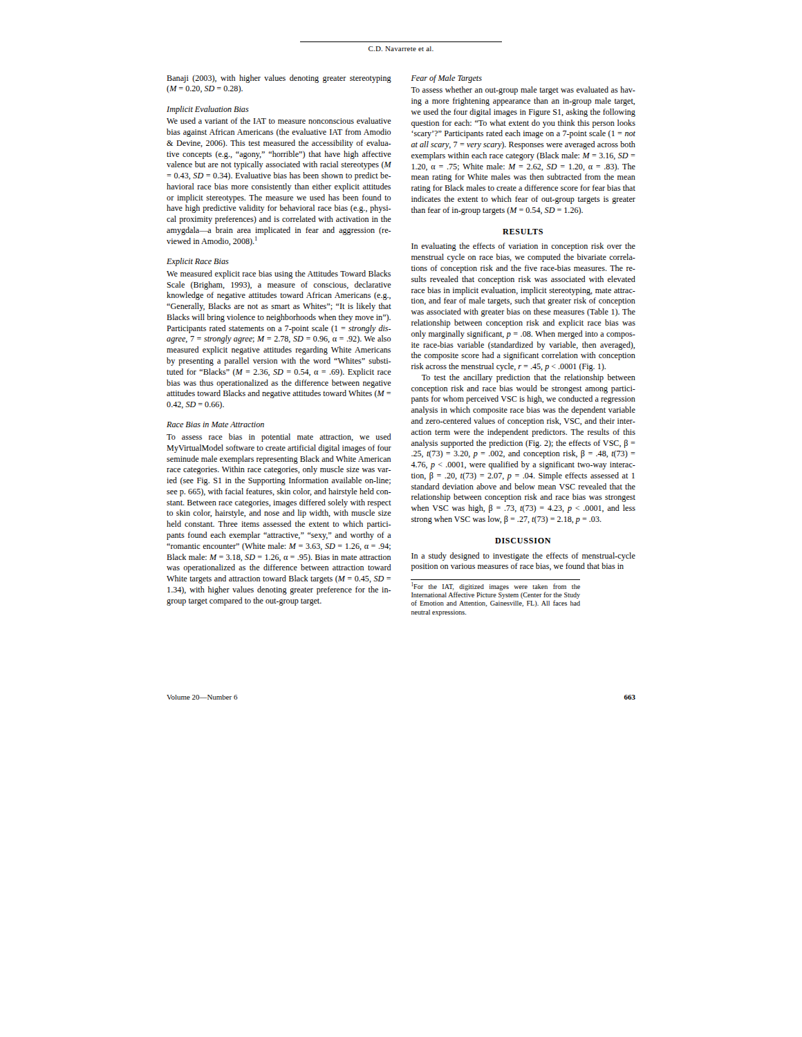C.D. Navarrete et al.
Banaji (2003), with higher values denoting greater stereotyping (M = 0.20, SD = 0.28).
Implicit Evaluation Bias
We used a variant of the IAT to measure nonconscious evaluative bias against African Americans (the evaluative IAT from Amodio & Devine, 2006). This test measured the accessibility of evaluative concepts (e.g., “agony,” “horrible”) that have high affective valence but are not typically associated with racial stereotypes (M = 0.43, SD = 0.34). Evaluative bias has been shown to predict behavioral race bias more consistently than either explicit attitudes or implicit stereotypes. The measure we used has been found to have high predictive validity for behavioral race bias (e.g., physical proximity preferences) and is correlated with activation in the amygdala—a brain area implicated in fear and aggression (reviewed in Amodio, 2008).1
Explicit Race Bias
We measured explicit race bias using the Attitudes Toward Blacks Scale (Brigham, 1993), a measure of conscious, declarative knowledge of negative attitudes toward African Americans (e.g., “Generally, Blacks are not as smart as Whites”; “It is likely that Blacks will bring violence to neighborhoods when they move in”). Participants rated statements on a 7-point scale (1 = strongly disagree, 7 = strongly agree; M = 2.78, SD = 0.96, α = .92). We also measured explicit negative attitudes regarding White Americans by presenting a parallel version with the word “Whites” substituted for “Blacks” (M = 2.36, SD = 0.54, α = .69). Explicit race bias was thus operationalized as the difference between negative attitudes toward Blacks and negative attitudes toward Whites (M = 0.42, SD = 0.66).
Race Bias in Mate Attraction
To assess race bias in potential mate attraction, we used MyVirtualModel software to create artificial digital images of four seminude male exemplars representing Black and White American race categories. Within race categories, only muscle size was varied (see Fig. S1 in the Supporting Information available on-line; see p. 665), with facial features, skin color, and hairstyle held constant. Between race categories, images differed solely with respect to skin color, hairstyle, and nose and lip width, with muscle size held constant. Three items assessed the extent to which participants found each exemplar “attractive,” “sexy,” and worthy of a “romantic encounter” (White male: M = 3.63, SD = 1.26, α = .94; Black male: M = 3.18, SD = 1.26, α = .95). Bias in mate attraction was operationalized as the difference between attraction toward White targets and attraction toward Black targets (M = 0.45, SD = 1.34), with higher values denoting greater preference for the in-group target compared to the out-group target.
Fear of Male Targets
To assess whether an out-group male target was evaluated as having a more frightening appearance than an in-group male target, we used the four digital images in Figure S1, asking the following question for each: “To what extent do you think this person looks ‘scary’?” Participants rated each image on a 7-point scale (1 = not at all scary, 7 = very scary). Responses were averaged across both exemplars within each race category (Black male: M = 3.16, SD = 1.20, α = .75; White male: M = 2.62, SD = 1.20, α = .83). The mean rating for White males was then subtracted from the mean rating for Black males to create a difference score for fear bias that indicates the extent to which fear of out-group targets is greater than fear of in-group targets (M = 0.54, SD = 1.26).
RESULTS
In evaluating the effects of variation in conception risk over the menstrual cycle on race bias, we computed the bivariate correlations of conception risk and the five race-bias measures. The results revealed that conception risk was associated with elevated race bias in implicit evaluation, implicit stereotyping, mate attraction, and fear of male targets, such that greater risk of conception was associated with greater bias on these measures (Table 1). The relationship between conception risk and explicit race bias was only marginally significant, p = .08. When merged into a composite race-bias variable (standardized by variable, then averaged), the composite score had a significant correlation with conception risk across the menstrual cycle, r = .45, p < .0001 (Fig. 1).
To test the ancillary prediction that the relationship between conception risk and race bias would be strongest among participants for whom perceived VSC is high, we conducted a regression analysis in which composite race bias was the dependent variable and zero-centered values of conception risk, VSC, and their interaction term were the independent predictors. The results of this analysis supported the prediction (Fig. 2); the effects of VSC, β = .25, t(73) = 3.20, p = .002, and conception risk, β = .48, t(73) = 4.76, p < .0001, were qualified by a significant two-way interaction, β = .20, t(73) = 2.07, p = .04. Simple effects assessed at 1 standard deviation above and below mean VSC revealed that the relationship between conception risk and race bias was strongest when VSC was high, β = .73, t(73) = 4.23, p < .0001, and less strong when VSC was low, β = .27, t(73) = 2.18, p = .03.
DISCUSSION
In a study designed to investigate the effects of menstrual-cycle position on various measures of race bias, we found that bias in
1For the IAT, digitized images were taken from the International Affective Picture System (Center for the Study of Emotion and Attention, Gainesville, FL). All faces had neutral expressions.
Volume 20—Number 6 663